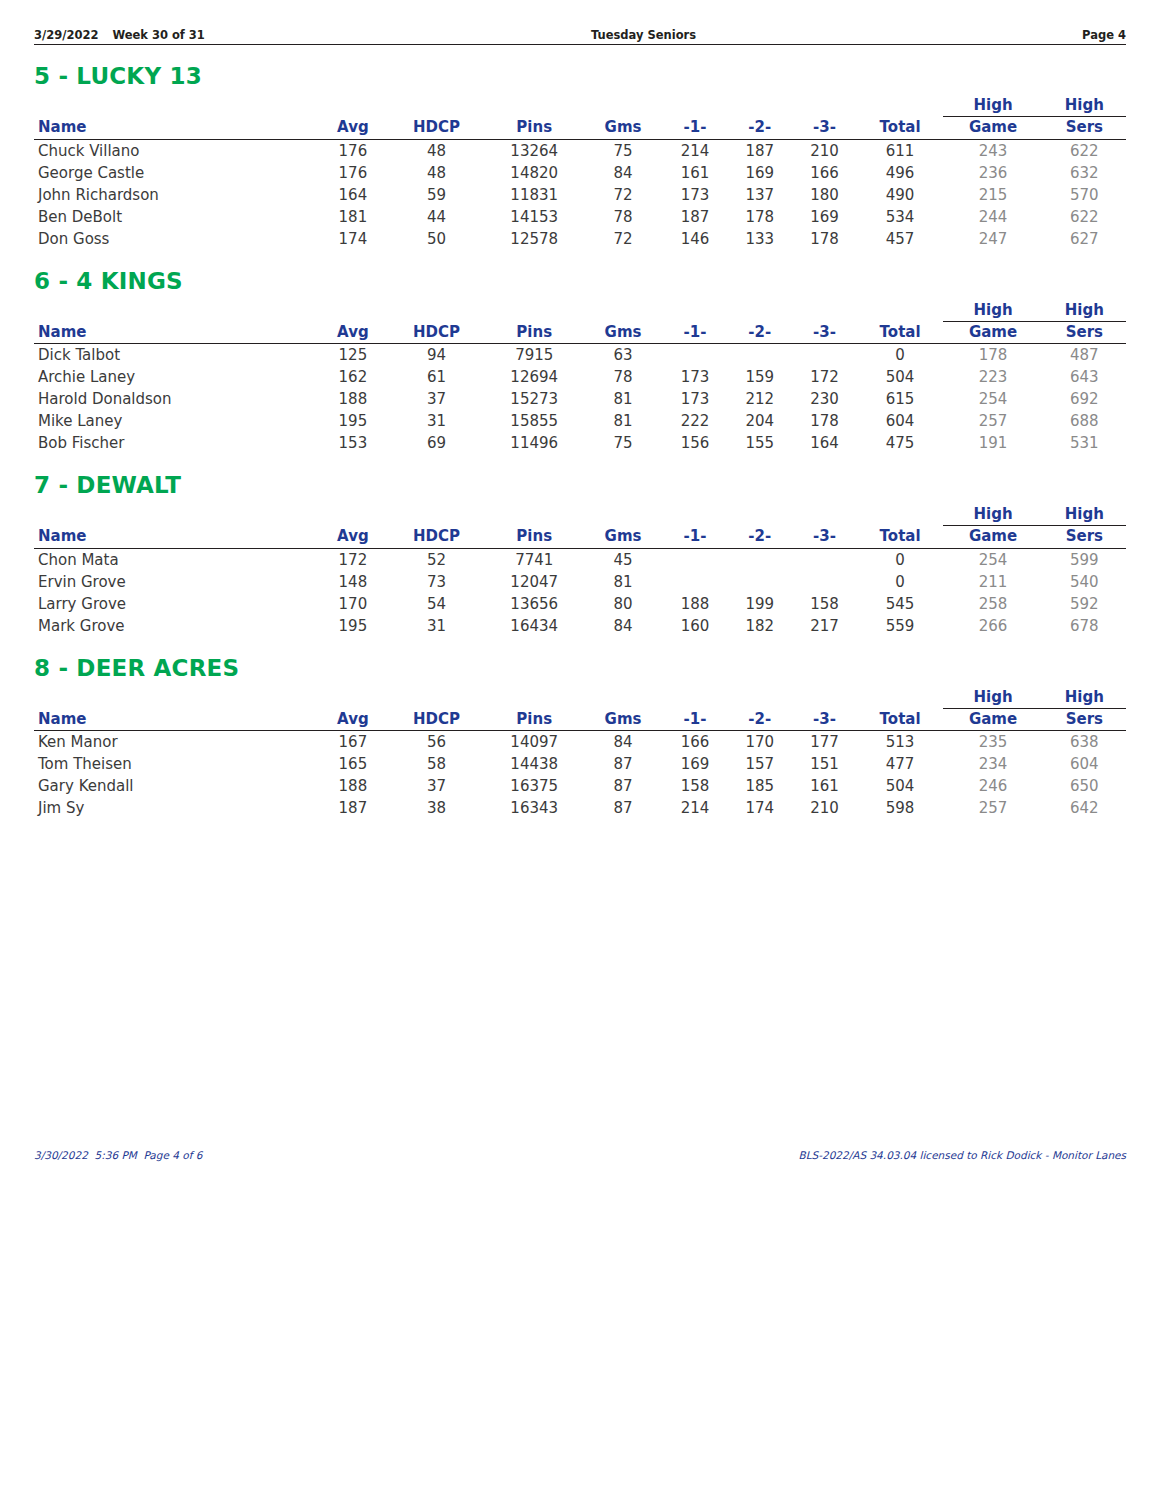3/29/2022 Week 30 of 31
Tuesday Seniors
Page 4
5 - LUCKY 13
| | | | | | | | | | High | High |
| --- | --- | --- | --- | --- | --- | --- | --- | --- | --- | --- |
| Name | Avg | HDCP | Pins | Gms | -1- | -2- | -3- | Total | Game | Sers |
| Chuck Villano | 176 | 48 | 13264 | 75 | 214 | 187 | 210 | 611 | 243 | 622 |
| George Castle | 176 | 48 | 14820 | 84 | 161 | 169 | 166 | 496 | 236 | 632 |
| John Richardson | 164 | 59 | 11831 | 72 | 173 | 137 | 180 | 490 | 215 | 570 |
| Ben DeBolt | 181 | 44 | 14153 | 78 | 187 | 178 | 169 | 534 | 244 | 622 |
| Don Goss | 174 | 50 | 12578 | 72 | 146 | 133 | 178 | 457 | 247 | 627 |
6 - 4 KINGS
| | | | | | | | | | High | High |
| --- | --- | --- | --- | --- | --- | --- | --- | --- | --- | --- |
| Name | Avg | HDCP | Pins | Gms | -1- | -2- | -3- | Total | Game | Sers |
| Dick Talbot | 125 | 94 | 7915 | 63 | | | | 0 | 178 | 487 |
| Archie Laney | 162 | 61 | 12694 | 78 | 173 | 159 | 172 | 504 | 223 | 643 |
| Harold Donaldson | 188 | 37 | 15273 | 81 | 173 | 212 | 230 | 615 | 254 | 692 |
| Mike Laney | 195 | 31 | 15855 | 81 | 222 | 204 | 178 | 604 | 257 | 688 |
| Bob Fischer | 153 | 69 | 11496 | 75 | 156 | 155 | 164 | 475 | 191 | 531 |
7 - DEWALT
| | | | | | | | | | High | High |
| --- | --- | --- | --- | --- | --- | --- | --- | --- | --- | --- |
| Name | Avg | HDCP | Pins | Gms | -1- | -2- | -3- | Total | Game | Sers |
| Chon Mata | 172 | 52 | 7741 | 45 | | | | 0 | 254 | 599 |
| Ervin Grove | 148 | 73 | 12047 | 81 | | | | 0 | 211 | 540 |
| Larry Grove | 170 | 54 | 13656 | 80 | 188 | 199 | 158 | 545 | 258 | 592 |
| Mark Grove | 195 | 31 | 16434 | 84 | 160 | 182 | 217 | 559 | 266 | 678 |
8 - DEER ACRES
| | | | | | | | | | High | High |
| --- | --- | --- | --- | --- | --- | --- | --- | --- | --- | --- |
| Name | Avg | HDCP | Pins | Gms | -1- | -2- | -3- | Total | Game | Sers |
| Ken Manor | 167 | 56 | 14097 | 84 | 166 | 170 | 177 | 513 | 235 | 638 |
| Tom Theisen | 165 | 58 | 14438 | 87 | 169 | 157 | 151 | 477 | 234 | 604 |
| Gary Kendall | 188 | 37 | 16375 | 87 | 158 | 185 | 161 | 504 | 246 | 650 |
| Jim Sy | 187 | 38 | 16343 | 87 | 214 | 174 | 210 | 598 | 257 | 642 |
3/30/2022 5:36 PM Page 4 of 6
BLS-2022/AS 34.03.04 licensed to Rick Dodick - Monitor Lanes